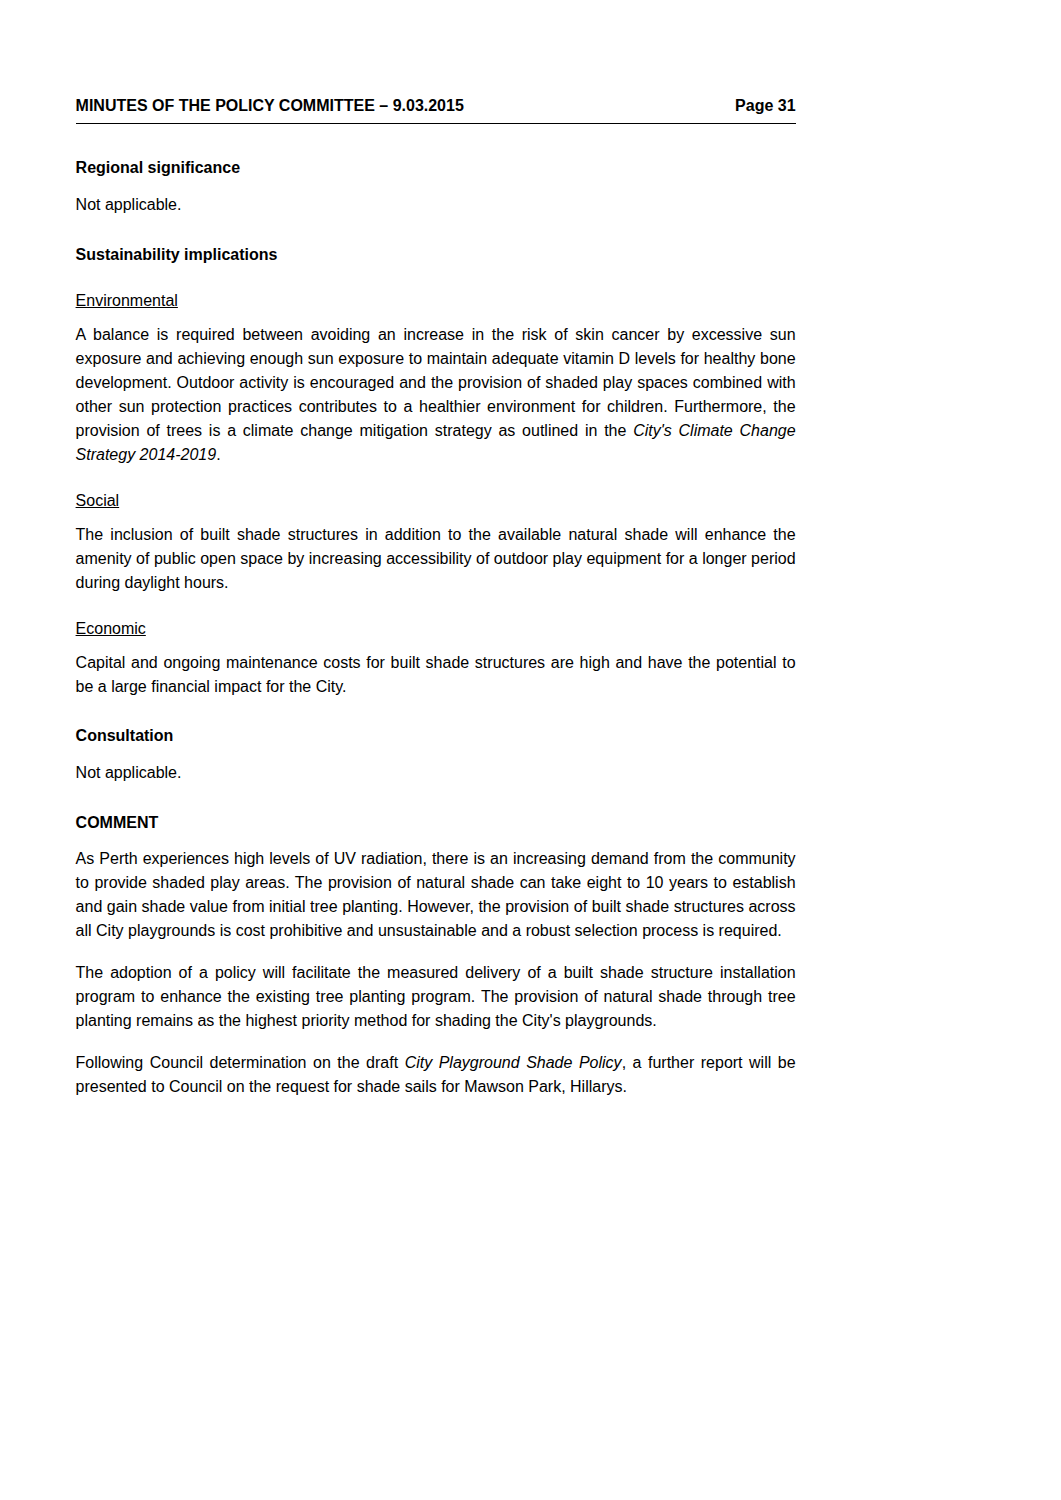Minutes of the Policy Committee – 9.03.2015 Page 31
Regional significance
Not applicable.
Sustainability implications
Environmental
A balance is required between avoiding an increase in the risk of skin cancer by excessive sun exposure and achieving enough sun exposure to maintain adequate vitamin D levels for healthy bone development. Outdoor activity is encouraged and the provision of shaded play spaces combined with other sun protection practices contributes to a healthier environment for children. Furthermore, the provision of trees is a climate change mitigation strategy as outlined in the City's Climate Change Strategy 2014-2019.
Social
The inclusion of built shade structures in addition to the available natural shade will enhance the amenity of public open space by increasing accessibility of outdoor play equipment for a longer period during daylight hours.
Economic
Capital and ongoing maintenance costs for built shade structures are high and have the potential to be a large financial impact for the City.
Consultation
Not applicable.
COMMENT
As Perth experiences high levels of UV radiation, there is an increasing demand from the community to provide shaded play areas. The provision of natural shade can take eight to 10 years to establish and gain shade value from initial tree planting. However, the provision of built shade structures across all City playgrounds is cost prohibitive and unsustainable and a robust selection process is required.
The adoption of a policy will facilitate the measured delivery of a built shade structure installation program to enhance the existing tree planting program. The provision of natural shade through tree planting remains as the highest priority method for shading the City's playgrounds.
Following Council determination on the draft City Playground Shade Policy, a further report will be presented to Council on the request for shade sails for Mawson Park, Hillarys.